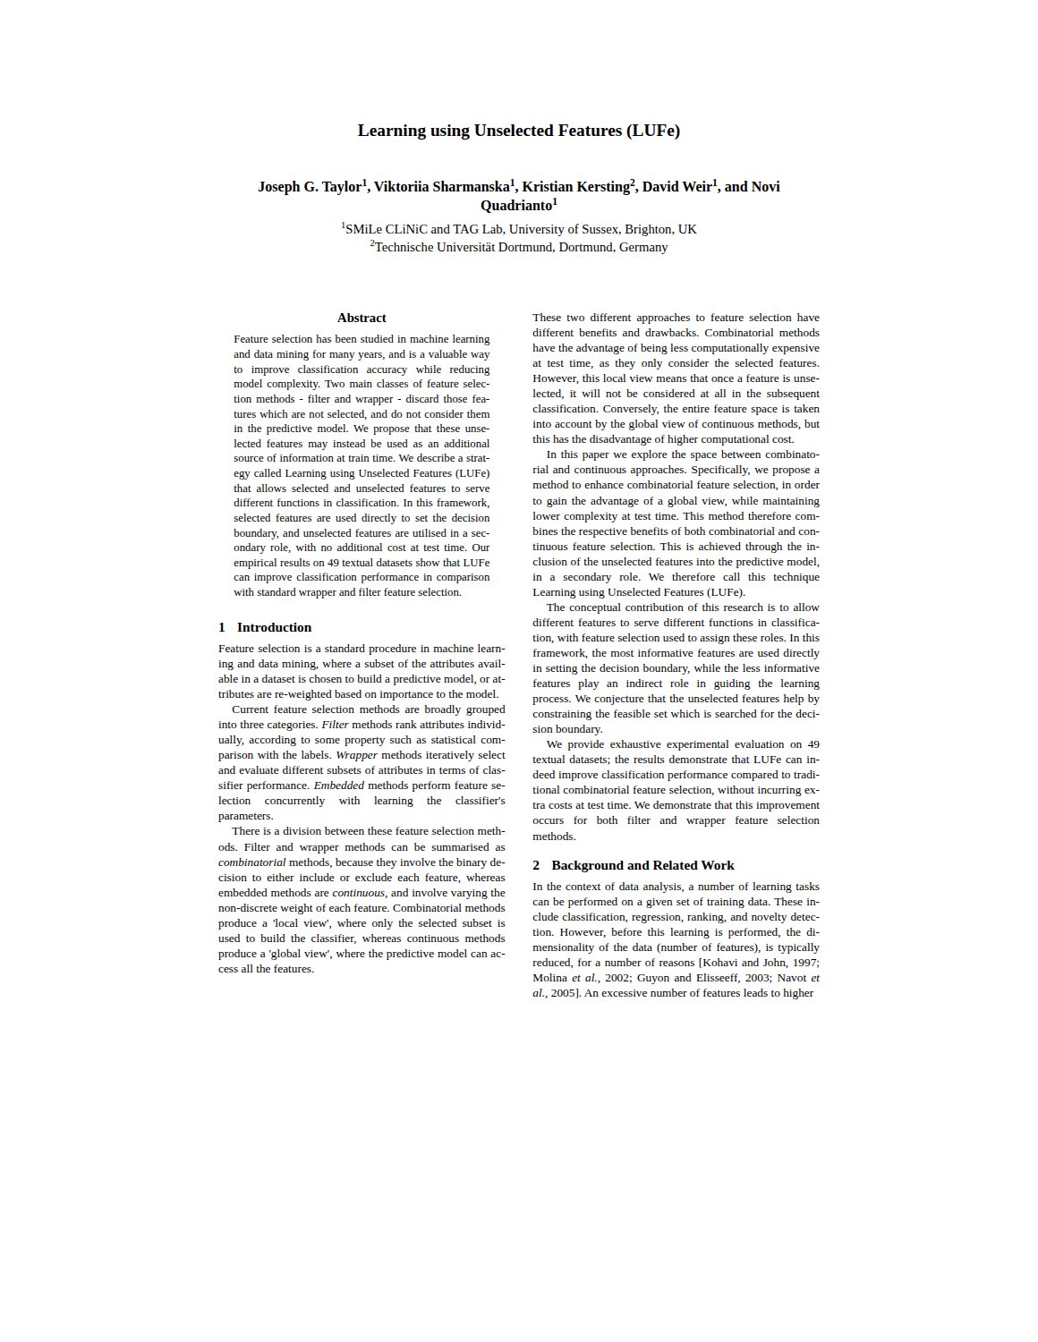Learning using Unselected Features (LUFe)
Joseph G. Taylor1, Viktoriia Sharmanska1, Kristian Kersting2, David Weir1, and Novi Quadrianto1
1SMiLe CLiNiC and TAG Lab, University of Sussex, Brighton, UK
2Technische Universität Dortmund, Dortmund, Germany
Abstract
Feature selection has been studied in machine learning and data mining for many years, and is a valuable way to improve classification accuracy while reducing model complexity. Two main classes of feature selection methods - filter and wrapper - discard those features which are not selected, and do not consider them in the predictive model. We propose that these unselected features may instead be used as an additional source of information at train time. We describe a strategy called Learning using Unselected Features (LUFe) that allows selected and unselected features to serve different functions in classification. In this framework, selected features are used directly to set the decision boundary, and unselected features are utilised in a secondary role, with no additional cost at test time. Our empirical results on 49 textual datasets show that LUFe can improve classification performance in comparison with standard wrapper and filter feature selection.
1 Introduction
Feature selection is a standard procedure in machine learning and data mining, where a subset of the attributes available in a dataset is chosen to build a predictive model, or attributes are re-weighted based on importance to the model.
Current feature selection methods are broadly grouped into three categories. Filter methods rank attributes individually, according to some property such as statistical comparison with the labels. Wrapper methods iteratively select and evaluate different subsets of attributes in terms of classifier performance. Embedded methods perform feature selection concurrently with learning the classifier's parameters.
There is a division between these feature selection methods. Filter and wrapper methods can be summarised as combinatorial methods, because they involve the binary decision to either include or exclude each feature, whereas embedded methods are continuous, and involve varying the non-discrete weight of each feature. Combinatorial methods produce a 'local view', where only the selected subset is used to build the classifier, whereas continuous methods produce a 'global view', where the predictive model can access all the features.
These two different approaches to feature selection have different benefits and drawbacks. Combinatorial methods have the advantage of being less computationally expensive at test time, as they only consider the selected features. However, this local view means that once a feature is unselected, it will not be considered at all in the subsequent classification. Conversely, the entire feature space is taken into account by the global view of continuous methods, but this has the disadvantage of higher computational cost.
In this paper we explore the space between combinatorial and continuous approaches. Specifically, we propose a method to enhance combinatorial feature selection, in order to gain the advantage of a global view, while maintaining lower complexity at test time. This method therefore combines the respective benefits of both combinatorial and continuous feature selection. This is achieved through the inclusion of the unselected features into the predictive model, in a secondary role. We therefore call this technique Learning using Unselected Features (LUFe).
The conceptual contribution of this research is to allow different features to serve different functions in classification, with feature selection used to assign these roles. In this framework, the most informative features are used directly in setting the decision boundary, while the less informative features play an indirect role in guiding the learning process. We conjecture that the unselected features help by constraining the feasible set which is searched for the decision boundary.
We provide exhaustive experimental evaluation on 49 textual datasets; the results demonstrate that LUFe can indeed improve classification performance compared to traditional combinatorial feature selection, without incurring extra costs at test time. We demonstrate that this improvement occurs for both filter and wrapper feature selection methods.
2 Background and Related Work
In the context of data analysis, a number of learning tasks can be performed on a given set of training data. These include classification, regression, ranking, and novelty detection. However, before this learning is performed, the dimensionality of the data (number of features), is typically reduced, for a number of reasons [Kohavi and John, 1997; Molina et al., 2002; Guyon and Elisseeff, 2003; Navot et al., 2005]. An excessive number of features leads to higher